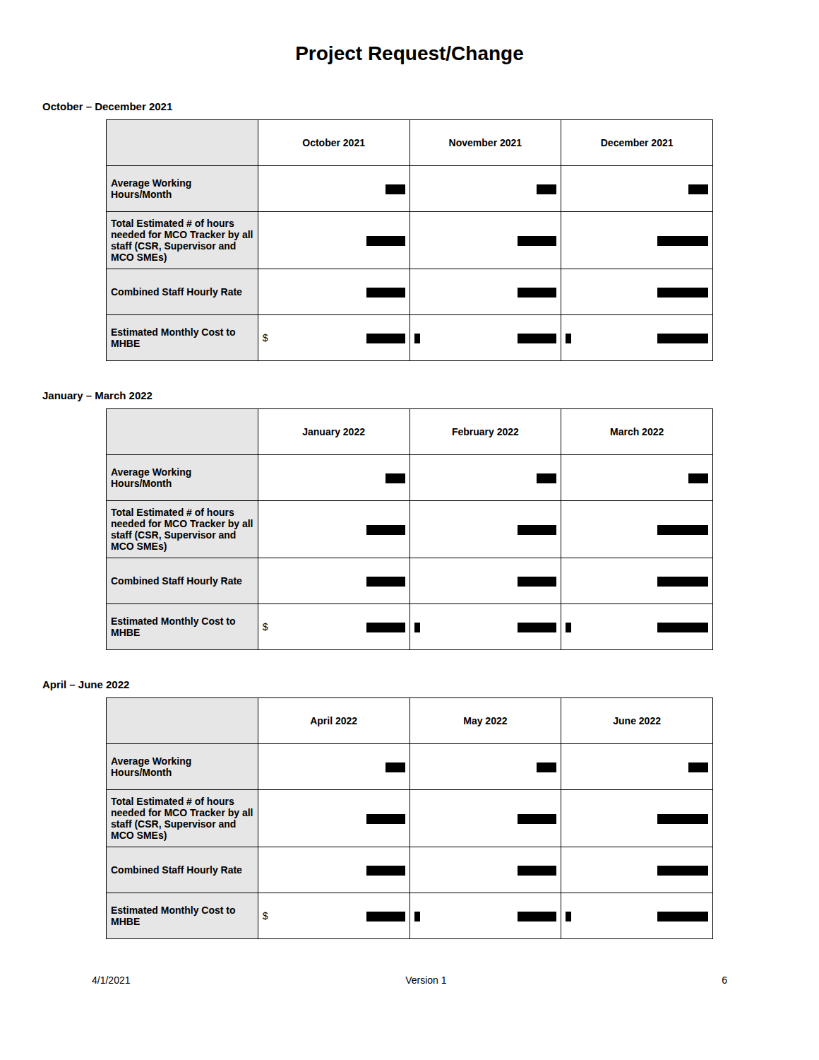Project Request/Change
October – December 2021
| | October 2021 | November 2021 | December 2021 |
| --- | --- | --- | --- |
| Average Working Hours/Month | | | |
| Total Estimated # of hours needed for MCO Tracker by all staff (CSR, Supervisor and MCO SMEs) | | | |
| Combined Staff Hourly Rate | | | |
| Estimated Monthly Cost to MHBE | $ | | |
January – March 2022
| | January 2022 | February 2022 | March 2022 |
| --- | --- | --- | --- |
| Average Working Hours/Month | | | |
| Total Estimated # of hours needed for MCO Tracker by all staff (CSR, Supervisor and MCO SMEs) | | | |
| Combined Staff Hourly Rate | | | |
| Estimated Monthly Cost to MHBE | $ | | |
April – June 2022
| | April 2022 | May 2022 | June 2022 |
| --- | --- | --- | --- |
| Average Working Hours/Month | | | |
| Total Estimated # of hours needed for MCO Tracker by all staff (CSR, Supervisor and MCO SMEs) | | | |
| Combined Staff Hourly Rate | | | |
| Estimated Monthly Cost to MHBE | $ | | |
4/1/2021 Version 1 6